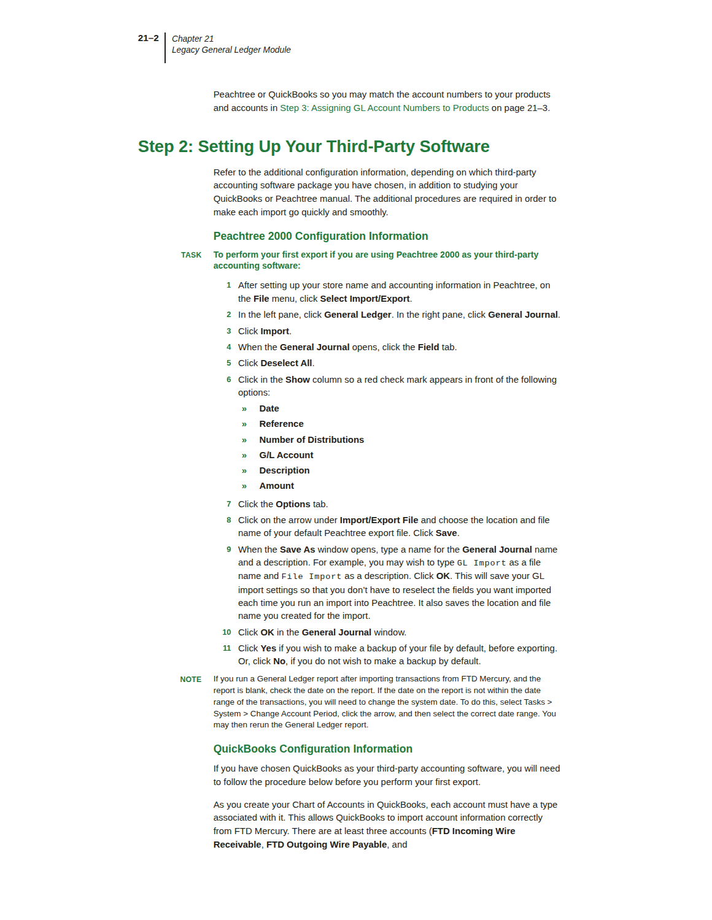21–2
Chapter 21
Legacy General Ledger Module
Peachtree or QuickBooks so you may match the account numbers to your products and accounts in Step 3: Assigning GL Account Numbers to Products on page 21–3.
Step 2: Setting Up Your Third-Party Software
Refer to the additional configuration information, depending on which third-party accounting software package you have chosen, in addition to studying your QuickBooks or Peachtree manual. The additional procedures are required in order to make each import go quickly and smoothly.
Peachtree 2000 Configuration Information
TASK
To perform your first export if you are using Peachtree 2000 as your third-party accounting software:
After setting up your store name and accounting information in Peachtree, on the File menu, click Select Import/Export.
In the left pane, click General Ledger. In the right pane, click General Journal.
Click Import.
When the General Journal opens, click the Field tab.
Click Deselect All.
Click in the Show column so a red check mark appears in front of the following options:
Date
Reference
Number of Distributions
G/L Account
Description
Amount
Click the Options tab.
Click on the arrow under Import/Export File and choose the location and file name of your default Peachtree export file. Click Save.
When the Save As window opens, type a name for the General Journal name and a description. For example, you may wish to type GL Import as a file name and File Import as a description. Click OK. This will save your GL import settings so that you don’t have to reselect the fields you want imported each time you run an import into Peachtree. It also saves the location and file name you created for the import.
Click OK in the General Journal window.
Click Yes if you wish to make a backup of your file by default, before exporting. Or, click No, if you do not wish to make a backup by default.
NOTE
If you run a General Ledger report after importing transactions from FTD Mercury, and the report is blank, check the date on the report. If the date on the report is not within the date range of the transactions, you will need to change the system date. To do this, select Tasks > System > Change Account Period, click the arrow, and then select the correct date range. You may then rerun the General Ledger report.
QuickBooks Configuration Information
If you have chosen QuickBooks as your third-party accounting software, you will need to follow the procedure below before you perform your first export.
As you create your Chart of Accounts in QuickBooks, each account must have a type associated with it. This allows QuickBooks to import account information correctly from FTD Mercury. There are at least three accounts (FTD Incoming Wire Receivable, FTD Outgoing Wire Payable, and